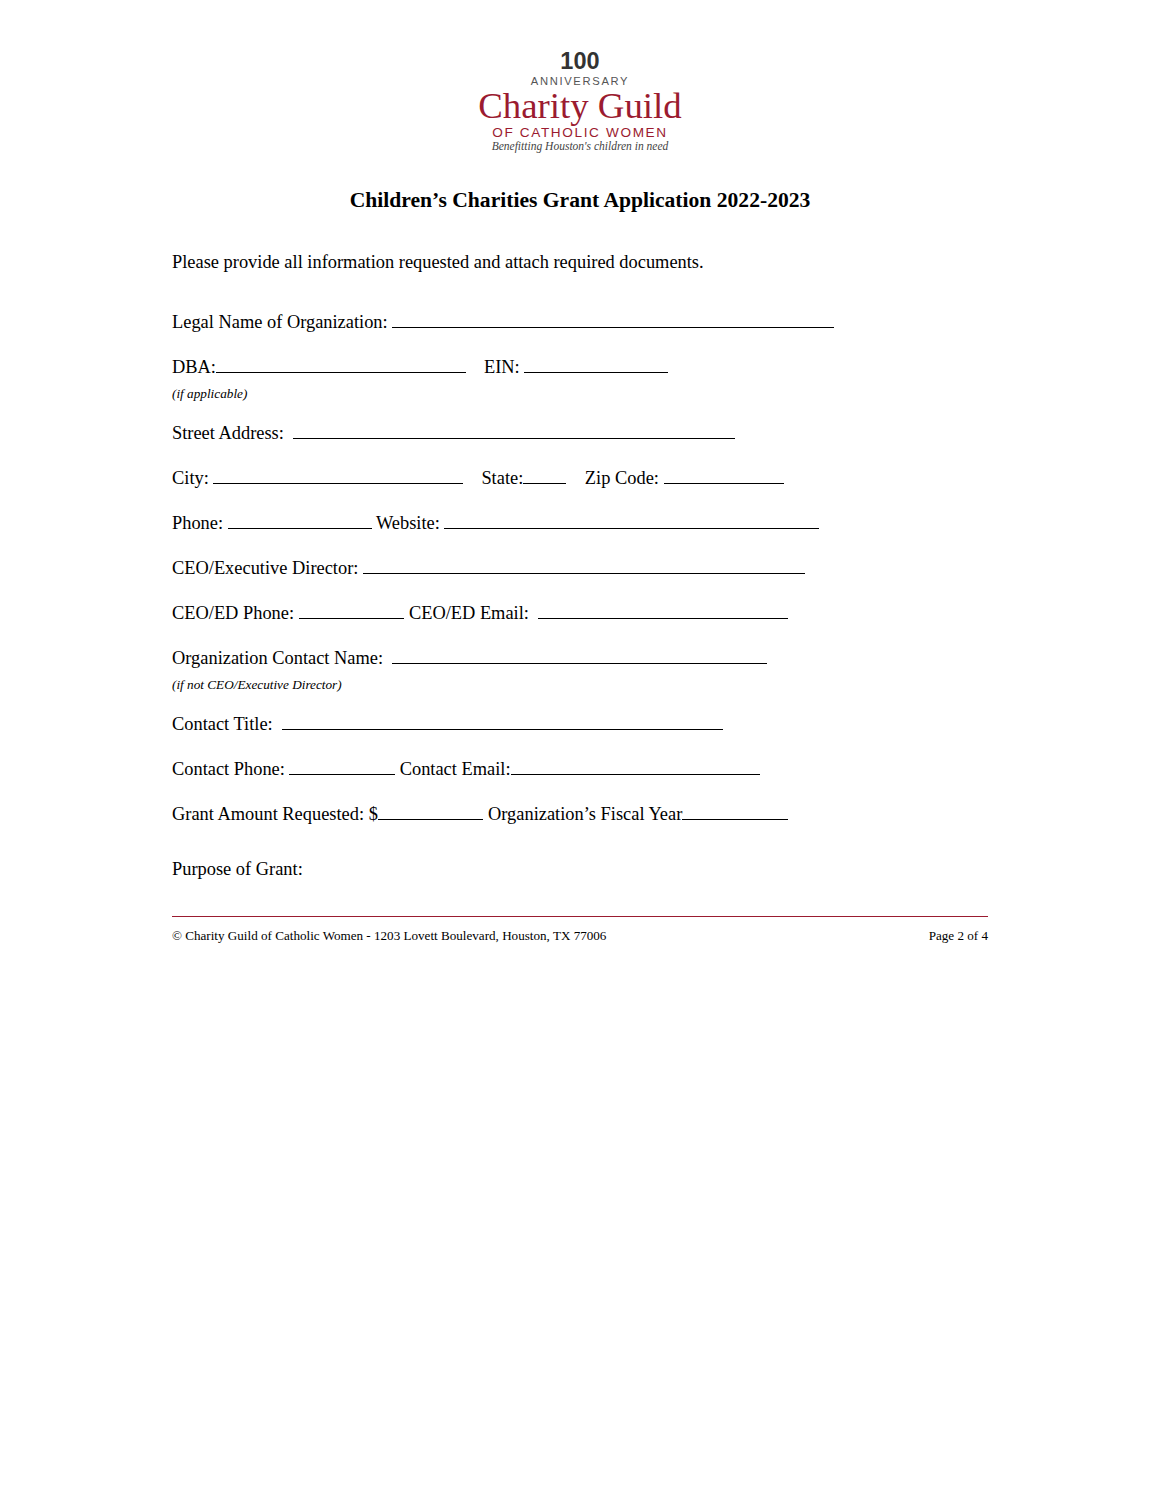100 ANNIVERSARY
Charity Guild
OF CATHOLIC WOMEN
Benefitting Houston's children in need
Children’s Charities Grant Application 2022-2023
Please provide all information requested and attach required documents.
Legal Name of Organization:
DBA: EIN: (if applicable)
Street Address:
City: State: Zip Code:
Phone: Website:
CEO/Executive Director:
CEO/ED Phone: CEO/ED Email:
Organization Contact Name: (if not CEO/Executive Director)
Contact Title:
Contact Phone: Contact Email:
Grant Amount Requested: $ Organization’s Fiscal Year
Purpose of Grant:
© Charity Guild of Catholic Women - 1203 Lovett Boulevard, Houston, TX 77006 Page 2 of 4